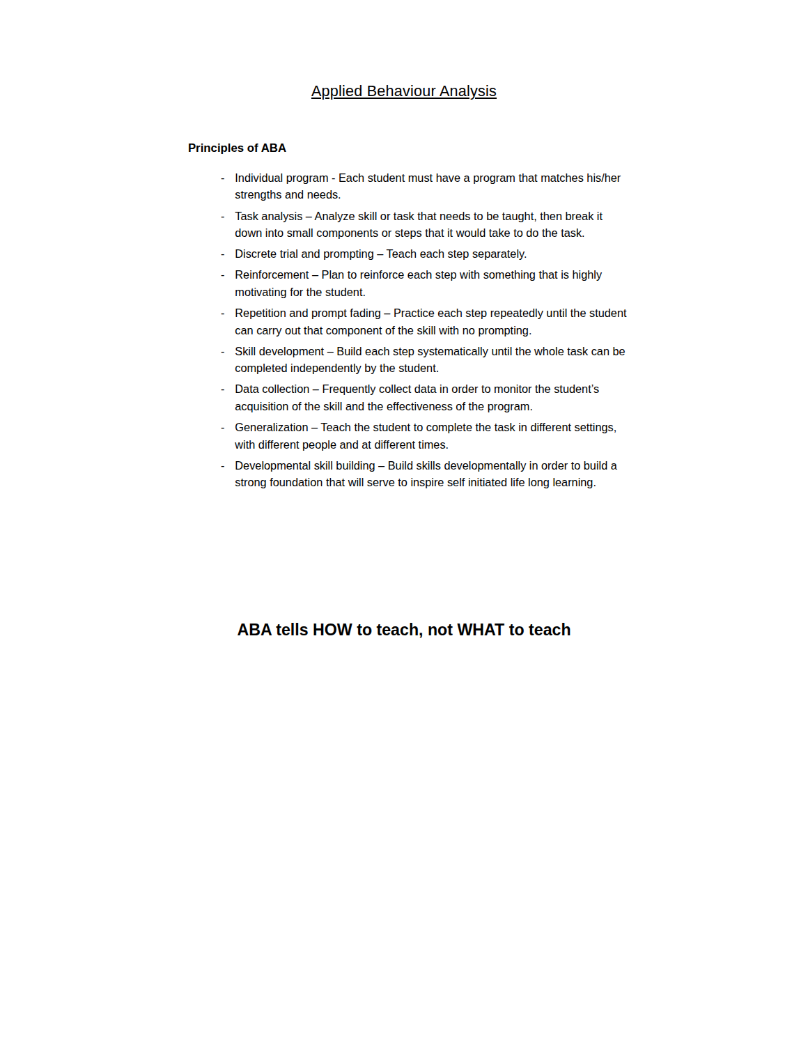Applied Behaviour Analysis
Principles of ABA
Individual program - Each student must have a program that matches his/her strengths and needs.
Task analysis – Analyze skill or task that needs to be taught, then break it down into small components or steps that it would take to do the task.
Discrete trial and prompting – Teach each step separately.
Reinforcement – Plan to reinforce each step with something that is highly motivating for the student.
Repetition and prompt fading – Practice each step repeatedly until the student can carry out that component of the skill with no prompting.
Skill development – Build each step systematically until the whole task can be completed independently by the student.
Data collection – Frequently collect data in order to monitor the student’s acquisition of the skill and the effectiveness of the program.
Generalization – Teach the student to complete the task in different settings, with different people and at different times.
Developmental skill building – Build skills developmentally in order to build a strong foundation that will serve to inspire self initiated life long learning.
ABA tells HOW to teach, not WHAT to teach